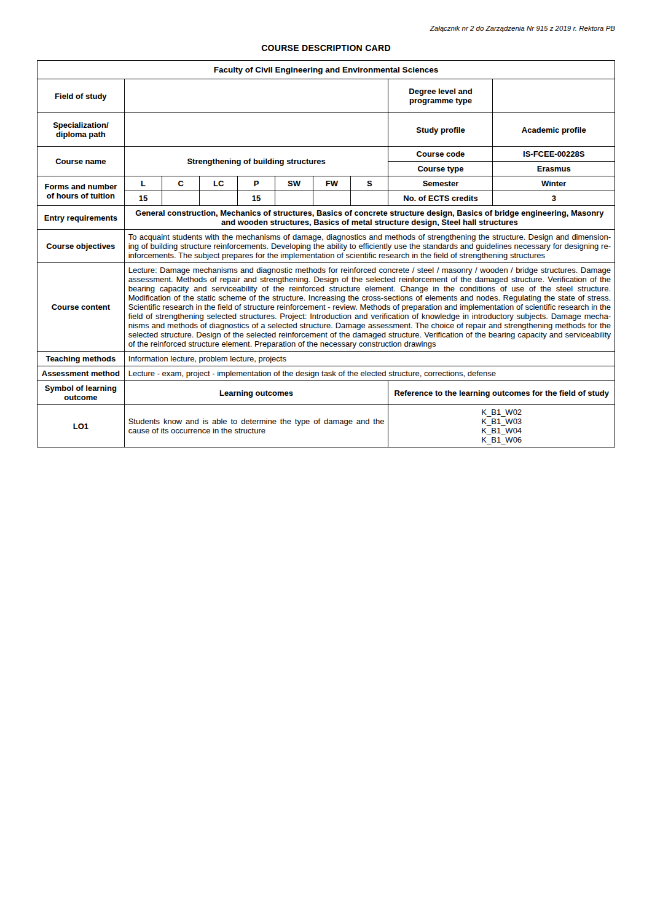Załącznik nr 2 do Zarządzenia Nr 915 z 2019 r. Rektora PB
COURSE DESCRIPTION CARD
| Faculty of Civil Engineering and Environmental Sciences |
| Field of study | | Degree level and programme type | |
| Specialization/ diploma path | | Study profile | Academic profile |
| Course name | Strengthening of building structures | Course code | IS-FCEE-00228S |
| Course type | Erasmus |
| Forms and number of hours of tuition | L | C | LC | P | SW | FW | S | Semester | Winter |
| 15 | | | 15 | | | | No. of ECTS credits | 3 |
| Entry requirements | General construction, Mechanics of structures, Basics of concrete structure design, Basics of bridge engineering, Masonry and wooden structures, Basics of metal structure design, Steel hall structures |
| Course objectives | To acquaint students with the mechanisms of damage, diagnostics and methods of strengthening the structure. Design and dimensioning of building structure reinforcements. Developing the ability to efficiently use the standards and guidelines necessary for designing reinforcements. The subject prepares for the implementation of scientific research in the field of strengthening structures |
| Course content | Lecture: Damage mechanisms and diagnostic methods for reinforced concrete / steel / masonry / wooden / bridge structures. Damage assessment. Methods of repair and strengthening. Design of the selected reinforcement of the damaged structure. Verification of the bearing capacity and serviceability of the reinforced structure element. Change in the conditions of use of the steel structure. Modification of the static scheme of the structure. Increasing the cross-sections of elements and nodes. Regulating the state of stress. Scientific research in the field of structure reinforcement - review. Methods of preparation and implementation of scientific research in the field of strengthening selected structures. Project: Introduction and verification of knowledge in introductory subjects. Damage mechanisms and methods of diagnostics of a selected structure. Damage assessment. The choice of repair and strengthening methods for the selected structure. Design of the selected reinforcement of the damaged structure. Verification of the bearing capacity and serviceability of the reinforced structure element. Preparation of the necessary construction drawings |
| Teaching methods | Information lecture, problem lecture, projects |
| Assessment method | Lecture - exam, project - implementation of the design task of the elected structure, corrections, defense |
| Symbol of learning outcome | Learning outcomes | Reference to the learning outcomes for the field of study |
| LO1 | Students know and is able to determine the type of damage and the cause of its occurrence in the structure | K_B1_W02 K_B1_W03 K_B1_W04 K_B1_W06 |